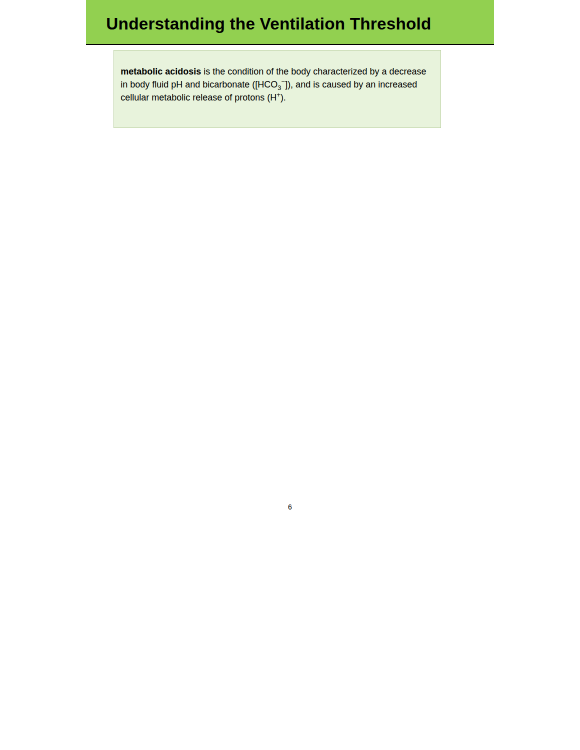Understanding the Ventilation Threshold
metabolic acidosis is the condition of the body characterized by a decrease in body fluid pH and bicarbonate ([HCO3−]), and is caused by an increased cellular metabolic release of protons (H+).
6